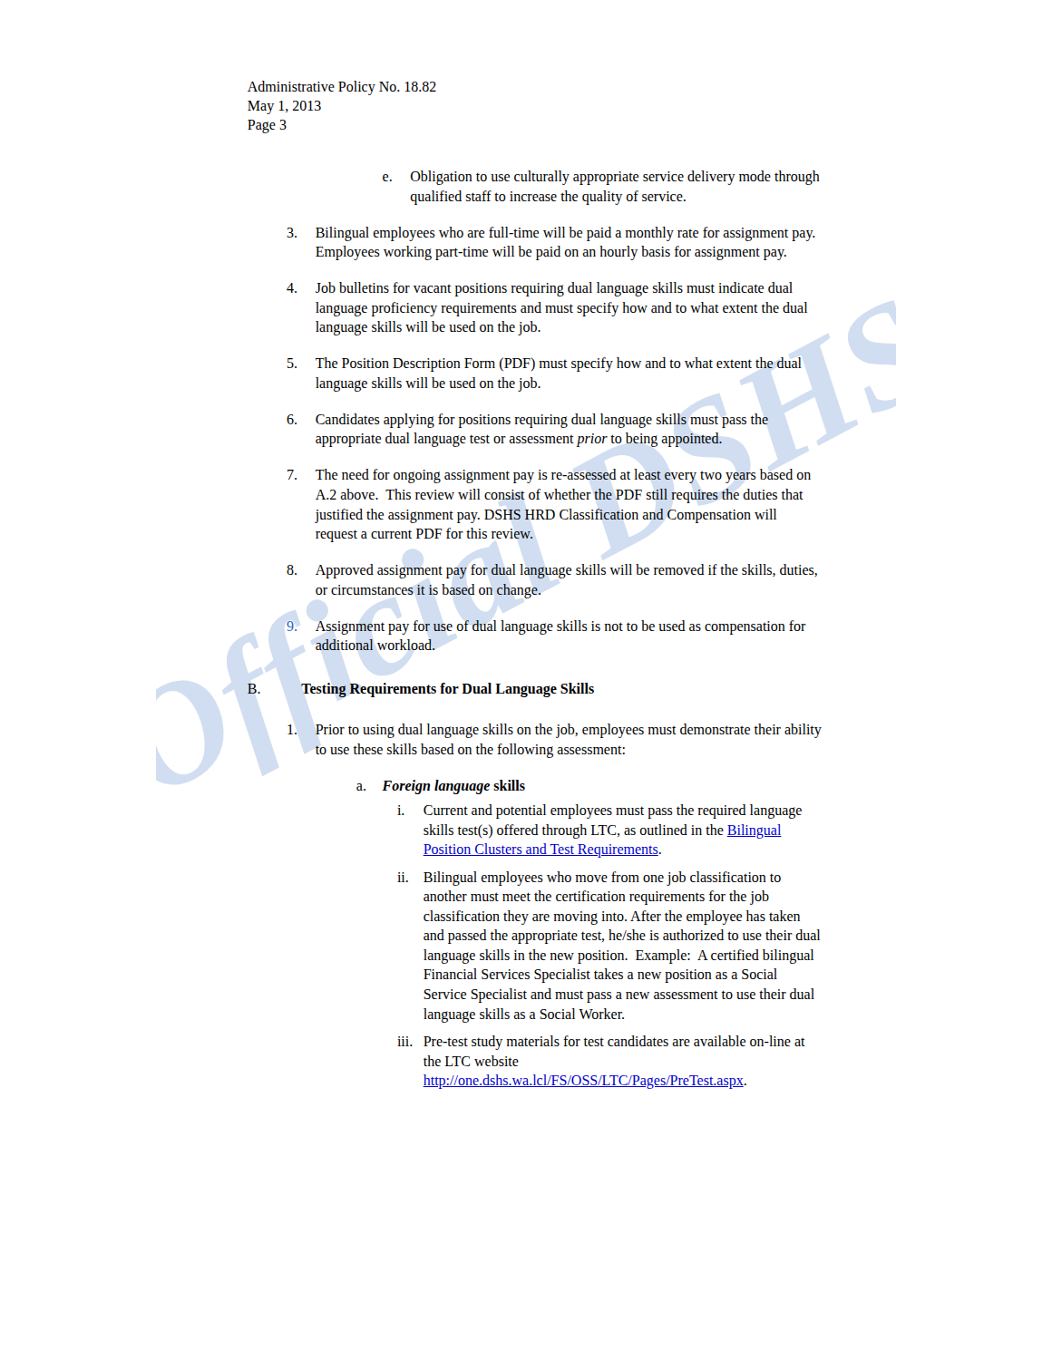Official DSHS
Administrative Policy No. 18.82
May 1, 2013
Page 3
e.
Obligation to use culturally appropriate service delivery mode through qualified staff to increase the quality of service.
3.
Bilingual employees who are full-time will be paid a monthly rate for assignment pay. Employees working part-time will be paid on an hourly basis for assignment pay.
4.
Job bulletins for vacant positions requiring dual language skills must indicate dual language proficiency requirements and must specify how and to what extent the dual language skills will be used on the job.
5.
The Position Description Form (PDF) must specify how and to what extent the dual language skills will be used on the job.
6.
Candidates applying for positions requiring dual language skills must pass the appropriate dual language test or assessment prior to being appointed.
7.
The need for ongoing assignment pay is re-assessed at least every two years based on A.2 above. This review will consist of whether the PDF still requires the duties that justified the assignment pay. DSHS HRD Classification and Compensation will request a current PDF for this review.
8.
Approved assignment pay for dual language skills will be removed if the skills, duties, or circumstances it is based on change.
9.
Assignment pay for use of dual language skills is not to be used as compensation for additional workload.
B.
Testing Requirements for Dual Language Skills
1.
Prior to using dual language skills on the job, employees must demonstrate their ability to use these skills based on the following assessment:
a.
Foreign language skills
i.
Current and potential employees must pass the required language skills test(s) offered through LTC, as outlined in the Bilingual Position Clusters and Test Requirements.
ii.
Bilingual employees who move from one job classification to another must meet the certification requirements for the job classification they are moving into. After the employee has taken and passed the appropriate test, he/she is authorized to use their dual language skills in the new position. Example: A certified bilingual Financial Services Specialist takes a new position as a Social Service Specialist and must pass a new assessment to use their dual language skills as a Social Worker.
iii.
Pre-test study materials for test candidates are available on-line at the LTC website http://one.dshs.wa.lcl/FS/OSS/LTC/Pages/PreTest.aspx.